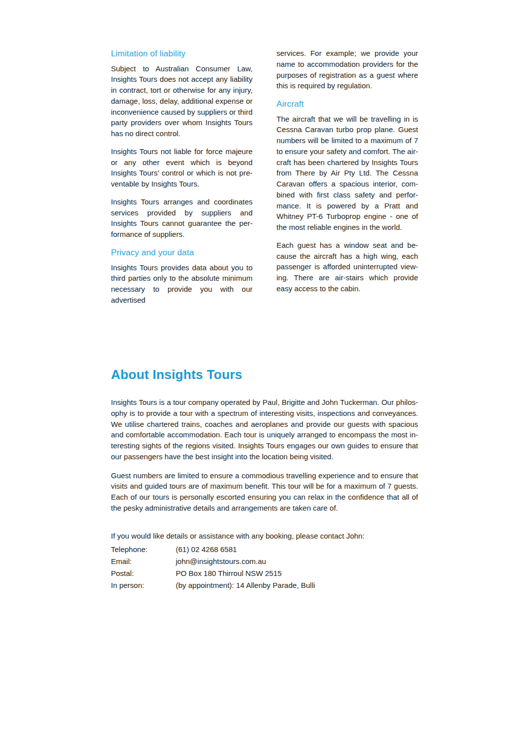Limitation of liability
Subject to Australian Consumer Law, Insights Tours does not accept any liability in contract, tort or otherwise for any injury, damage, loss, delay, additional expense or inconvenience caused by suppliers or third party providers over whom Insights Tours has no direct control.
Insights Tours not liable for force majeure or any other event which is beyond Insights Tours' control or which is not preventable by Insights Tours.
Insights Tours arranges and coordinates services provided by suppliers and Insights Tours cannot guarantee the performance of suppliers.
Privacy and your data
Insights Tours provides data about you to third parties only to the absolute minimum necessary to provide you with our advertised
services. For example; we provide your name to accommodation providers for the purposes of registration as a guest where this is required by regulation.
Aircraft
The aircraft that we will be travelling in is Cessna Caravan turbo prop plane. Guest numbers will be limited to a maximum of 7 to ensure your safety and comfort. The aircraft has been chartered by Insights Tours from There by Air Pty Ltd. The Cessna Caravan offers a spacious interior, combined with first class safety and performance. It is powered by a Pratt and Whitney PT-6 Turboprop engine - one of the most reliable engines in the world.
Each guest has a window seat and because the aircraft has a high wing, each passenger is afforded uninterrupted viewing. There are air-stairs which provide easy access to the cabin.
About Insights Tours
Insights Tours is a tour company operated by Paul, Brigitte and John Tuckerman. Our philosophy is to provide a tour with a spectrum of interesting visits, inspections and conveyances. We utilise chartered trains, coaches and aeroplanes and provide our guests with spacious and comfortable accommodation. Each tour is uniquely arranged to encompass the most interesting sights of the regions visited. Insights Tours engages our own guides to ensure that our passengers have the best insight into the location being visited.
Guest numbers are limited to ensure a commodious travelling experience and to ensure that visits and guided tours are of maximum benefit. This tour will be for a maximum of 7 guests. Each of our tours is personally escorted ensuring you can relax in the confidence that all of the pesky administrative details and arrangements are taken care of.
If you would like details or assistance with any booking, please contact John:
| Telephone: | (61) 02 4268 6581 |
| Email: | john@insightstours.com.au |
| Postal: | PO Box 180 Thirroul NSW 2515 |
| In person: | (by appointment): 14 Allenby Parade, Bulli |